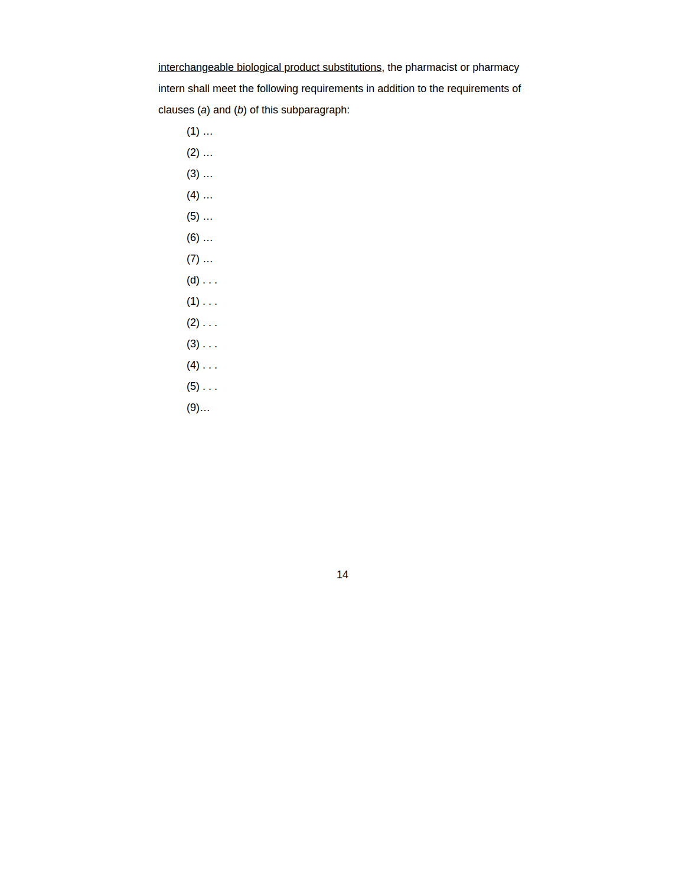interchangeable biological product substitutions, the pharmacist or pharmacy intern shall meet the following requirements in addition to the requirements of clauses (a) and (b) of this subparagraph:
(1) …
(2) …
(3) …
(4) …
(5) …
(6) …
(7) …
(d) . . .
(1) . . .
(2) . . .
(3) . . .
(4) . . .
(5) . . .
(9)…
14